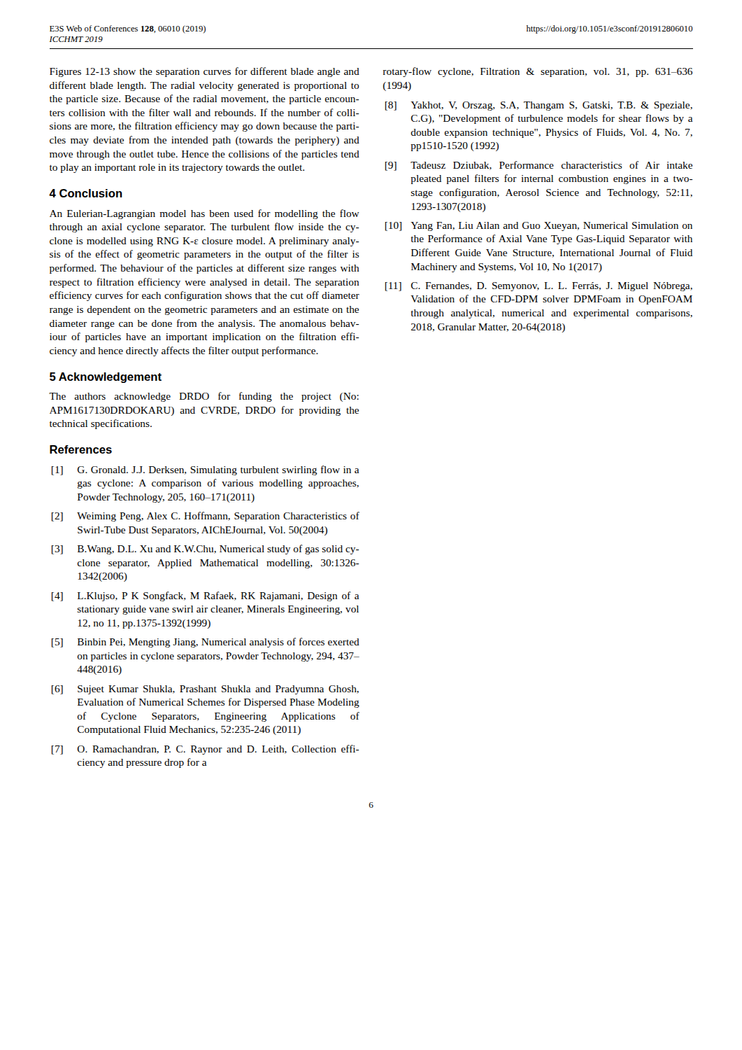E3S Web of Conferences 128, 06010 (2019)
ICCHMT 2019
https://doi.org/10.1051/e3sconf/201912806010
Figures 12-13 show the separation curves for different blade angle and different blade length. The radial velocity generated is proportional to the particle size. Because of the radial movement, the particle encounters collision with the filter wall and rebounds. If the number of collisions are more, the filtration efficiency may go down because the particles may deviate from the intended path (towards the periphery) and move through the outlet tube. Hence the collisions of the particles tend to play an important role in its trajectory towards the outlet.
4 Conclusion
An Eulerian-Lagrangian model has been used for modelling the flow through an axial cyclone separator. The turbulent flow inside the cyclone is modelled using RNG K-ε closure model. A preliminary analysis of the effect of geometric parameters in the output of the filter is performed. The behaviour of the particles at different size ranges with respect to filtration efficiency were analysed in detail. The separation efficiency curves for each configuration shows that the cut off diameter range is dependent on the geometric parameters and an estimate on the diameter range can be done from the analysis. The anomalous behaviour of particles have an important implication on the filtration efficiency and hence directly affects the filter output performance.
5 Acknowledgement
The authors acknowledge DRDO for funding the project (No: APM1617130DRDOKARU) and CVRDE, DRDO for providing the technical specifications.
References
G. Gronald. J.J. Derksen, Simulating turbulent swirling flow in a gas cyclone: A comparison of various modelling approaches, Powder Technology, 205, 160–171(2011)
Weiming Peng, Alex C. Hoffmann, Separation Characteristics of Swirl-Tube Dust Separators, AIChEJournal, Vol. 50(2004)
B.Wang, D.L. Xu and K.W.Chu, Numerical study of gas solid cyclone separator, Applied Mathematical modelling, 30:1326-1342(2006)
L.Klujso, P K Songfack, M Rafaek, RK Rajamani, Design of a stationary guide vane swirl air cleaner, Minerals Engineering, vol 12, no 11, pp.1375-1392(1999)
Binbin Pei, Mengting Jiang, Numerical analysis of forces exerted on particles in cyclone separators, Powder Technology, 294, 437–448(2016)
Sujeet Kumar Shukla, Prashant Shukla and Pradyumna Ghosh, Evaluation of Numerical Schemes for Dispersed Phase Modeling of Cyclone Separators, Engineering Applications of Computational Fluid Mechanics, 52:235-246 (2011)
O. Ramachandran, P. C. Raynor and D. Leith, Collection efficiency and pressure drop for a
rotary-flow cyclone, Filtration & separation, vol. 31, pp. 631–636 (1994)
Yakhot, V, Orszag, S.A, Thangam S, Gatski, T.B. & Speziale, C.G), "Development of turbulence models for shear flows by a double expansion technique", Physics of Fluids, Vol. 4, No. 7, pp1510-1520 (1992)
Tadeusz Dziubak, Performance characteristics of Air intake pleated panel filters for internal combustion engines in a two-stage configuration, Aerosol Science and Technology, 52:11, 1293-1307(2018)
Yang Fan, Liu Ailan and Guo Xueyan, Numerical Simulation on the Performance of Axial Vane Type Gas-Liquid Separator with Different Guide Vane Structure, International Journal of Fluid Machinery and Systems, Vol 10, No 1(2017)
C. Fernandes, D. Semyonov, L. L. Ferrás, J. Miguel Nóbrega, Validation of the CFD-DPM solver DPMFoam in OpenFOAM through analytical, numerical and experimental comparisons, 2018, Granular Matter, 20-64(2018)
6